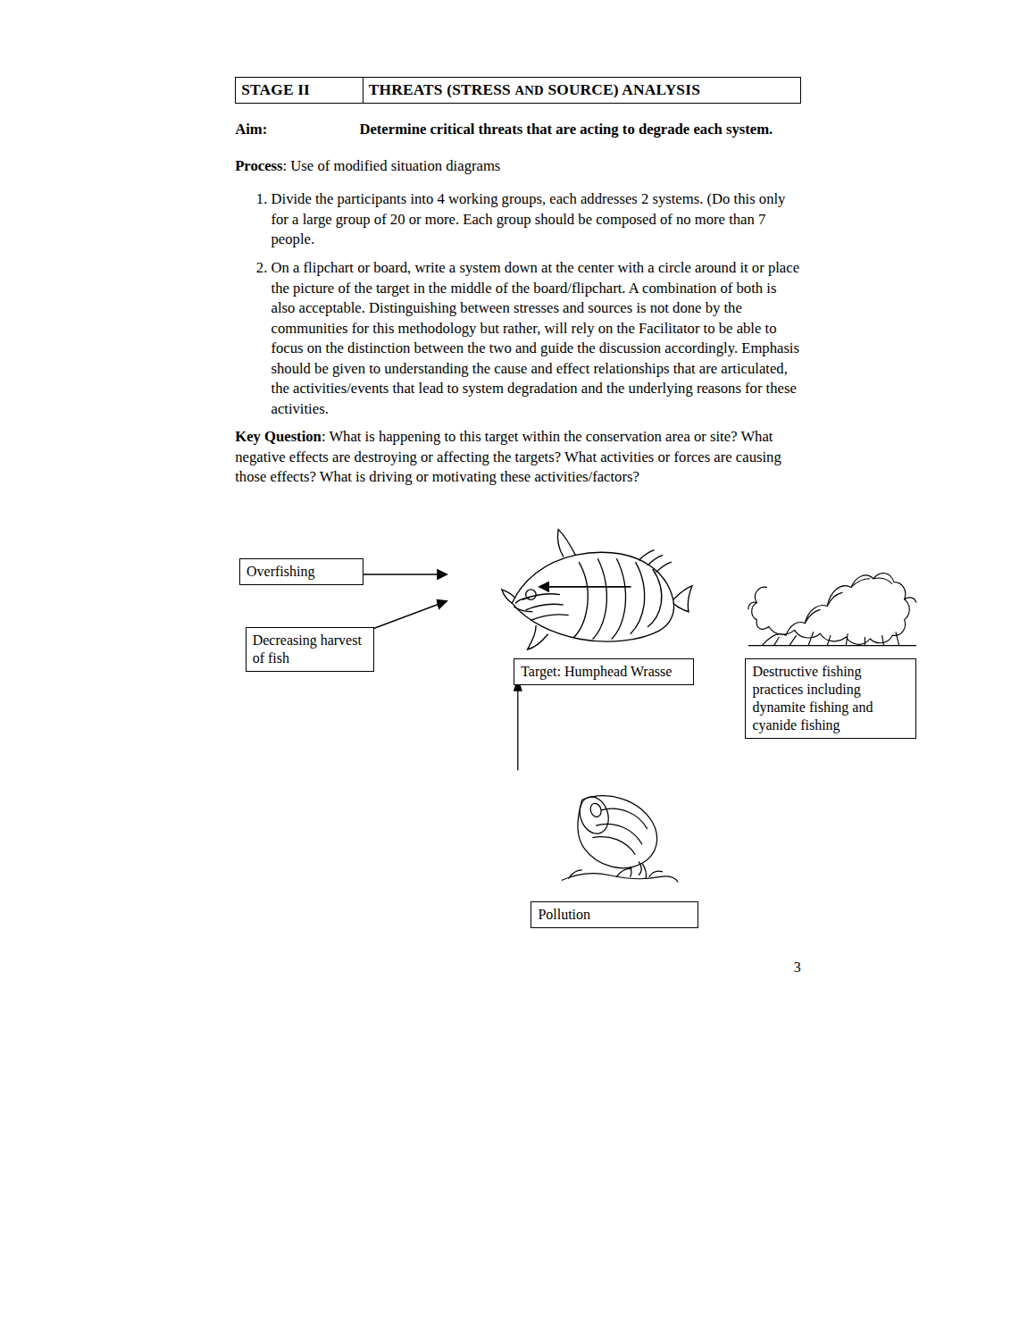| STAGE II | THREATS (STRESS AND SOURCE) ANALYSIS |
Aim: Determine critical threats that are acting to degrade each system.
Process: Use of modified situation diagrams
Divide the participants into 4 working groups, each addresses 2 systems. (Do this only for a large group of 20 or more. Each group should be composed of no more than 7 people.
On a flipchart or board, write a system down at the center with a circle around it or place the picture of the target in the middle of the board/flipchart. A combination of both is also acceptable. Distinguishing between stresses and sources is not done by the communities for this methodology but rather, will rely on the Facilitator to be able to focus on the distinction between the two and guide the discussion accordingly. Emphasis should be given to understanding the cause and effect relationships that are articulated, the activities/events that lead to system degradation and the underlying reasons for these activities.
Key Question: What is happening to this target within the conservation area or site? What negative effects are destroying or affecting the targets? What activities or forces are causing those effects? What is driving or motivating these activities/factors?
Overfishing
Decreasing harvest of fish
Target: Humphead Wrasse
Destructive fishing practices including dynamite fishing and cyanide fishing
Pollution
3